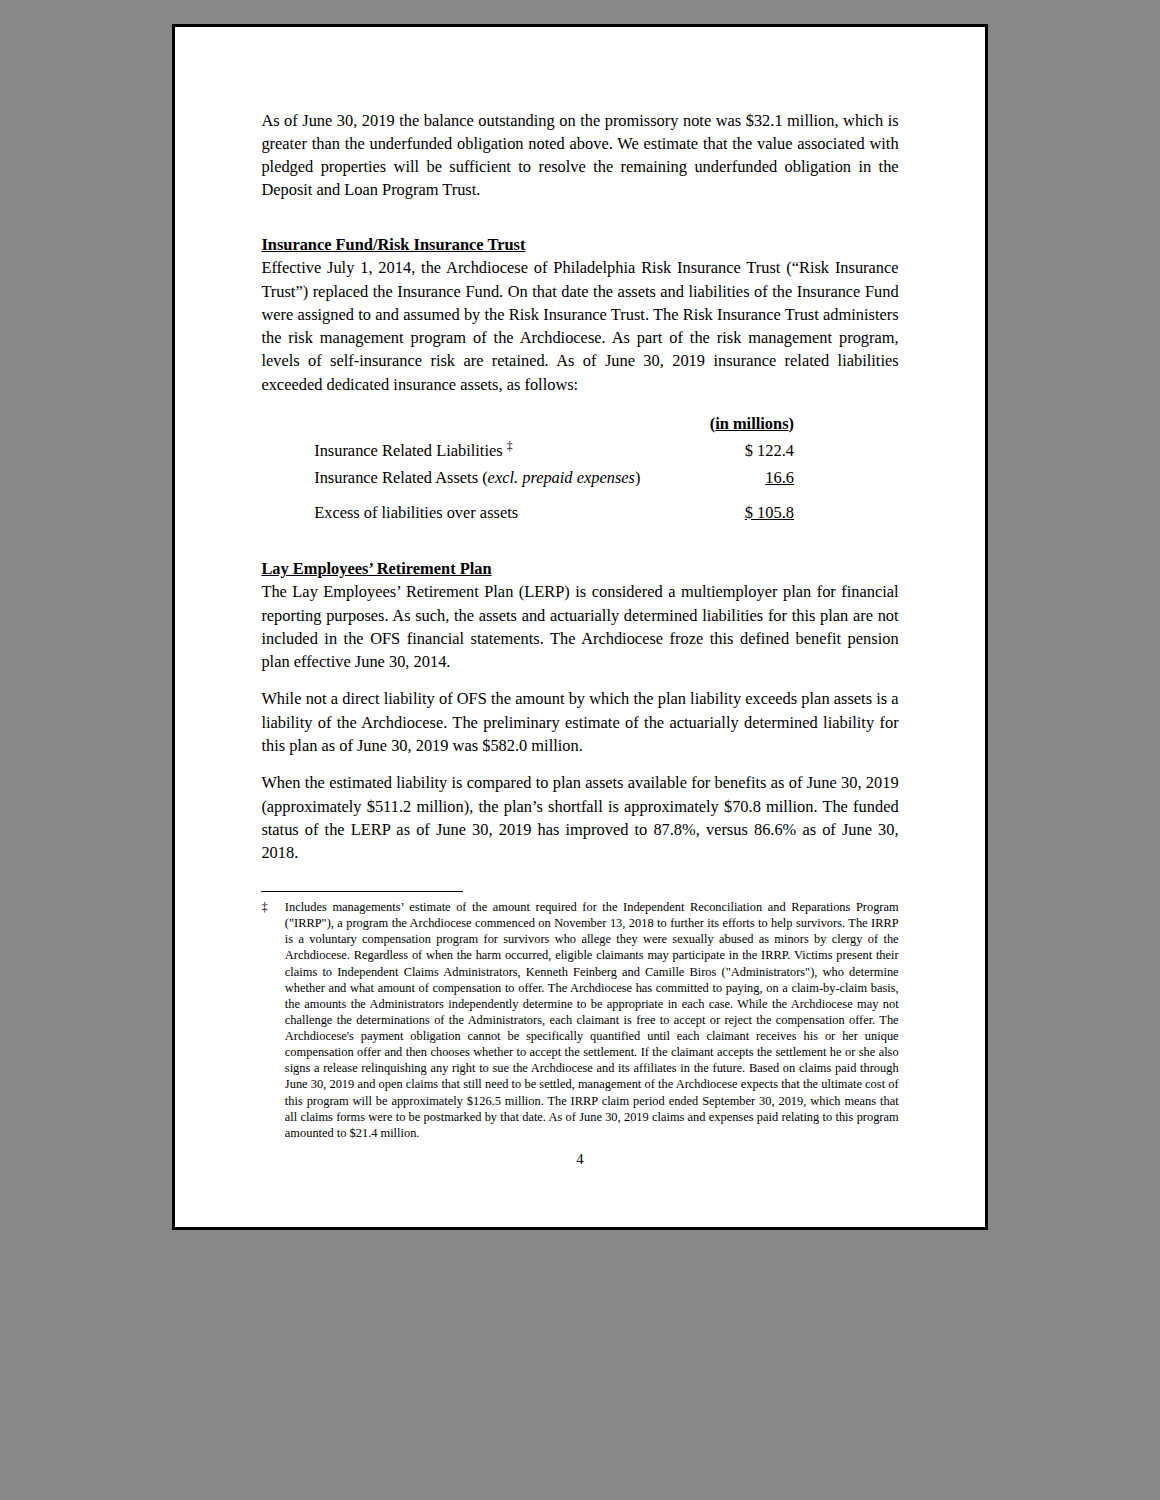As of June 30, 2019 the balance outstanding on the promissory note was $32.1 million, which is greater than the underfunded obligation noted above. We estimate that the value associated with pledged properties will be sufficient to resolve the remaining underfunded obligation in the Deposit and Loan Program Trust.
Insurance Fund/Risk Insurance Trust
Effective July 1, 2014, the Archdiocese of Philadelphia Risk Insurance Trust (“Risk Insurance Trust”) replaced the Insurance Fund. On that date the assets and liabilities of the Insurance Fund were assigned to and assumed by the Risk Insurance Trust. The Risk Insurance Trust administers the risk management program of the Archdiocese. As part of the risk management program, levels of self-insurance risk are retained. As of June 30, 2019 insurance related liabilities exceeded dedicated insurance assets, as follows:
| | ( in millions ) |
| Insurance Related Liabilities ‡ | $ 122.4 |
| Insurance Related Assets ( excl. prepaid expenses ) | 16.6 |
| Excess of liabilities over assets | $ 105.8 |
Lay Employees’ Retirement Plan
The Lay Employees’ Retirement Plan (LERP) is considered a multiemployer plan for financial reporting purposes. As such, the assets and actuarially determined liabilities for this plan are not included in the OFS financial statements. The Archdiocese froze this defined benefit pension plan effective June 30, 2014.
While not a direct liability of OFS the amount by which the plan liability exceeds plan assets is a liability of the Archdiocese. The preliminary estimate of the actuarially determined liability for this plan as of June 30, 2019 was $582.0 million.
When the estimated liability is compared to plan assets available for benefits as of June 30, 2019 (approximately $511.2 million), the plan’s shortfall is approximately $70.8 million. The funded status of the LERP as of June 30, 2019 has improved to 87.8%, versus 86.6% as of June 30, 2018.
‡
Includes managements’ estimate of the amount required for the Independent Reconciliation and Reparations Program ("IRRP"), a program the Archdiocese commenced on November 13, 2018 to further its efforts to help survivors. The IRRP is a voluntary compensation program for survivors who allege they were sexually abused as minors by clergy of the Archdiocese. Regardless of when the harm occurred, eligible claimants may participate in the IRRP. Victims present their claims to Independent Claims Administrators, Kenneth Feinberg and Camille Biros ("Administrators"), who determine whether and what amount of compensation to offer. The Archdiocese has committed to paying, on a claim-by-claim basis, the amounts the Administrators independently determine to be appropriate in each case. While the Archdiocese may not challenge the determinations of the Administrators, each claimant is free to accept or reject the compensation offer. The Archdiocese's payment obligation cannot be specifically quantified until each claimant receives his or her unique compensation offer and then chooses whether to accept the settlement. If the claimant accepts the settlement he or she also signs a release relinquishing any right to sue the Archdiocese and its affiliates in the future. Based on claims paid through June 30, 2019 and open claims that still need to be settled, management of the Archdiocese expects that the ultimate cost of this program will be approximately $126.5 million. The IRRP claim period ended September 30, 2019, which means that all claims forms were to be postmarked by that date. As of June 30, 2019 claims and expenses paid relating to this program amounted to $21.4 million.
4